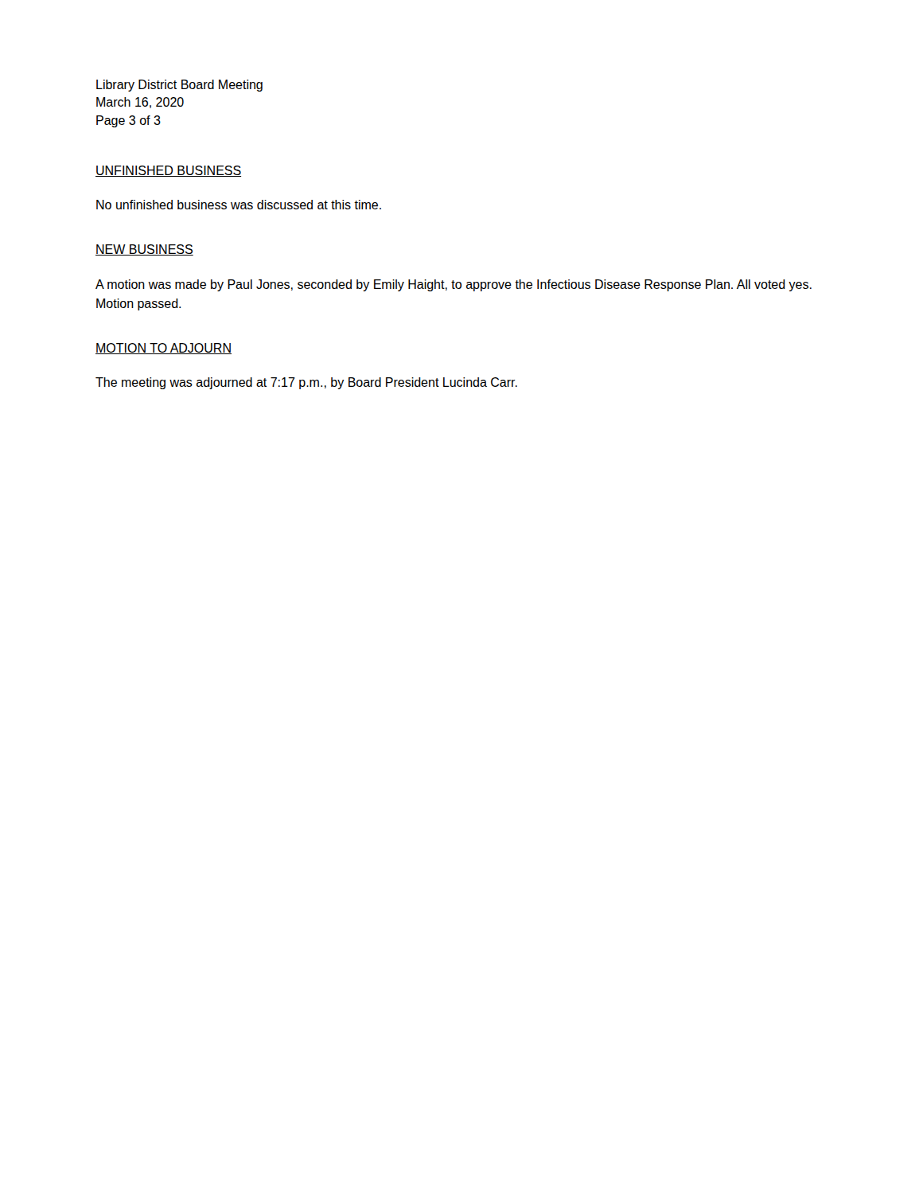Library District Board Meeting
March 16, 2020
Page 3 of 3
UNFINISHED BUSINESS
No unfinished business was discussed at this time.
NEW BUSINESS
A motion was made by Paul Jones, seconded by Emily Haight, to approve the Infectious Disease Response Plan. All voted yes. Motion passed.
MOTION TO ADJOURN
The meeting was adjourned at 7:17 p.m., by Board President Lucinda Carr.